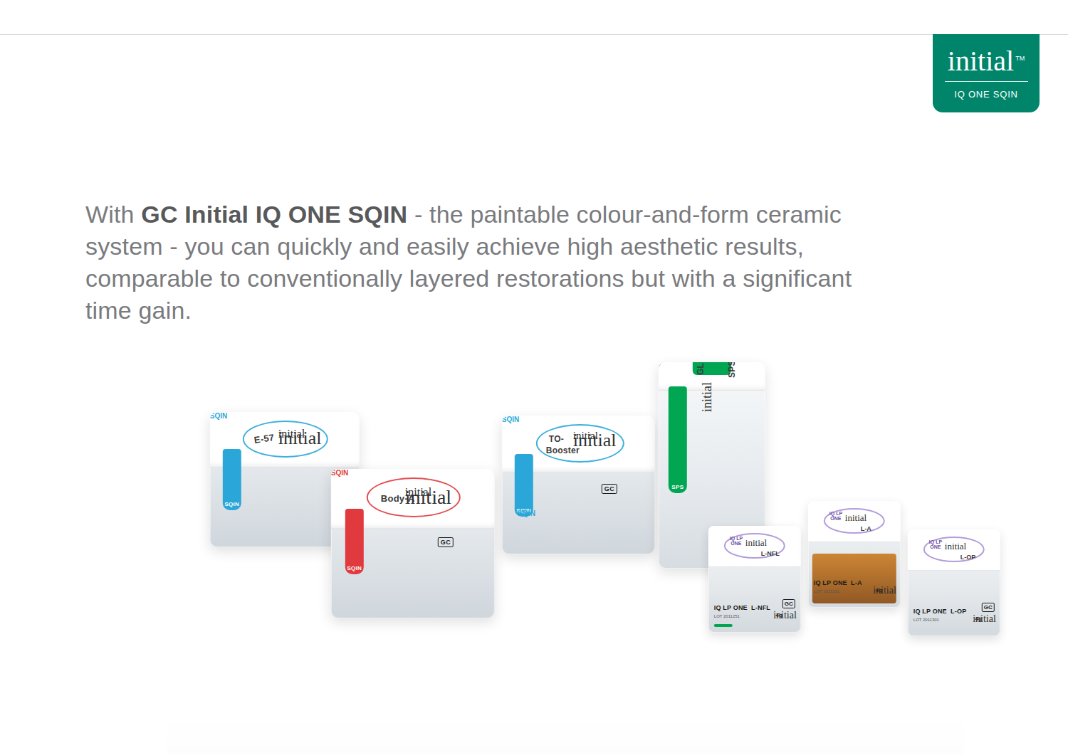initialTM
IQ ONE SQIN
With GC Initial IQ ONE SQIN - the paintable colour-and-form ceramic system - you can quickly and easily achieve high aesthetic results, comparable to conventionally layered restorations but with a significant time gain.
SQIN
E-57
initial
SQIN
initial
SQIN
Body-A
initial
SQIN
GC
initial
SQIN
TO-
Booster
initial
SQIN
SQIN
GC
initial
SPS
GL-FLU
SPS
initial
SPS
GL-FLU
IQ LP
ONE
initial
L-NFL
IQ LP ONE L-NFL
LOT 2011251
4g
GC
initial
IQ LP
ONE
initial
L-A
IQ LP ONE L-A
LOT 2011231
4g
initial
IQ LP
ONE
initial
L-OP
IQ LP ONE L-OP
LOT 2011301
4g
GC
initial